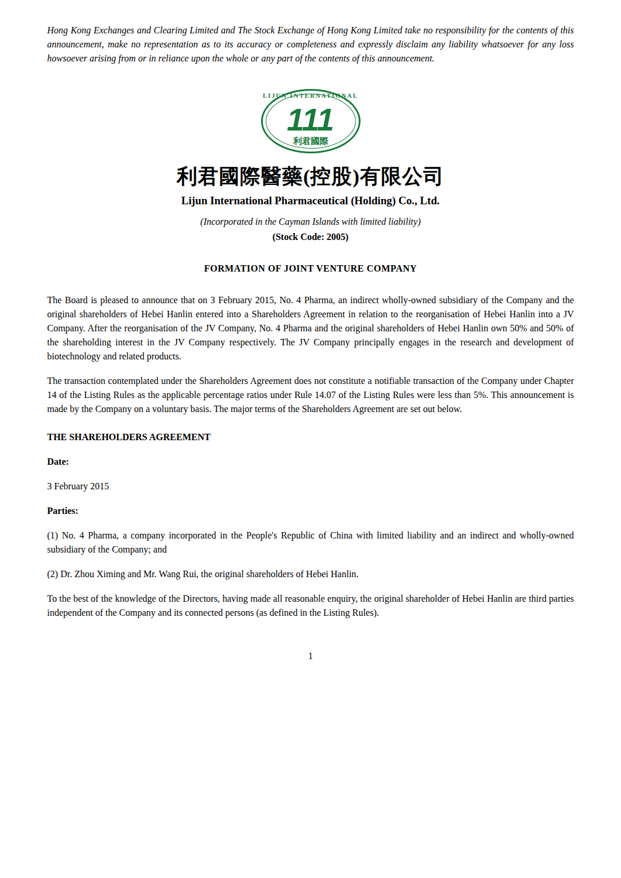Hong Kong Exchanges and Clearing Limited and The Stock Exchange of Hong Kong Limited take no responsibility for the contents of this announcement, make no representation as to its accuracy or completeness and expressly disclaim any liability whatsoever for any loss howsoever arising from or in reliance upon the whole or any part of the contents of this announcement.
LIJUN INTERNATIONAL
111
利君國際
利君國際醫藥(控股)有限公司
Lijun International Pharmaceutical (Holding) Co., Ltd.
(Incorporated in the Cayman Islands with limited liability)
(Stock Code: 2005)
FORMATION OF JOINT VENTURE COMPANY
The Board is pleased to announce that on 3 February 2015, No. 4 Pharma, an indirect wholly-owned subsidiary of the Company and the original shareholders of Hebei Hanlin entered into a Shareholders Agreement in relation to the reorganisation of Hebei Hanlin into a JV Company. After the reorganisation of the JV Company, No. 4 Pharma and the original shareholders of Hebei Hanlin own 50% and 50% of the shareholding interest in the JV Company respectively. The JV Company principally engages in the research and development of biotechnology and related products.
The transaction contemplated under the Shareholders Agreement does not constitute a notifiable transaction of the Company under Chapter 14 of the Listing Rules as the applicable percentage ratios under Rule 14.07 of the Listing Rules were less than 5%. This announcement is made by the Company on a voluntary basis. The major terms of the Shareholders Agreement are set out below.
THE SHAREHOLDERS AGREEMENT
Date:
3 February 2015
Parties:
(1) No. 4 Pharma, a company incorporated in the People's Republic of China with limited liability and an indirect and wholly-owned subsidiary of the Company; and
(2) Dr. Zhou Ximing and Mr. Wang Rui, the original shareholders of Hebei Hanlin.
To the best of the knowledge of the Directors, having made all reasonable enquiry, the original shareholder of Hebei Hanlin are third parties independent of the Company and its connected persons (as defined in the Listing Rules).
1